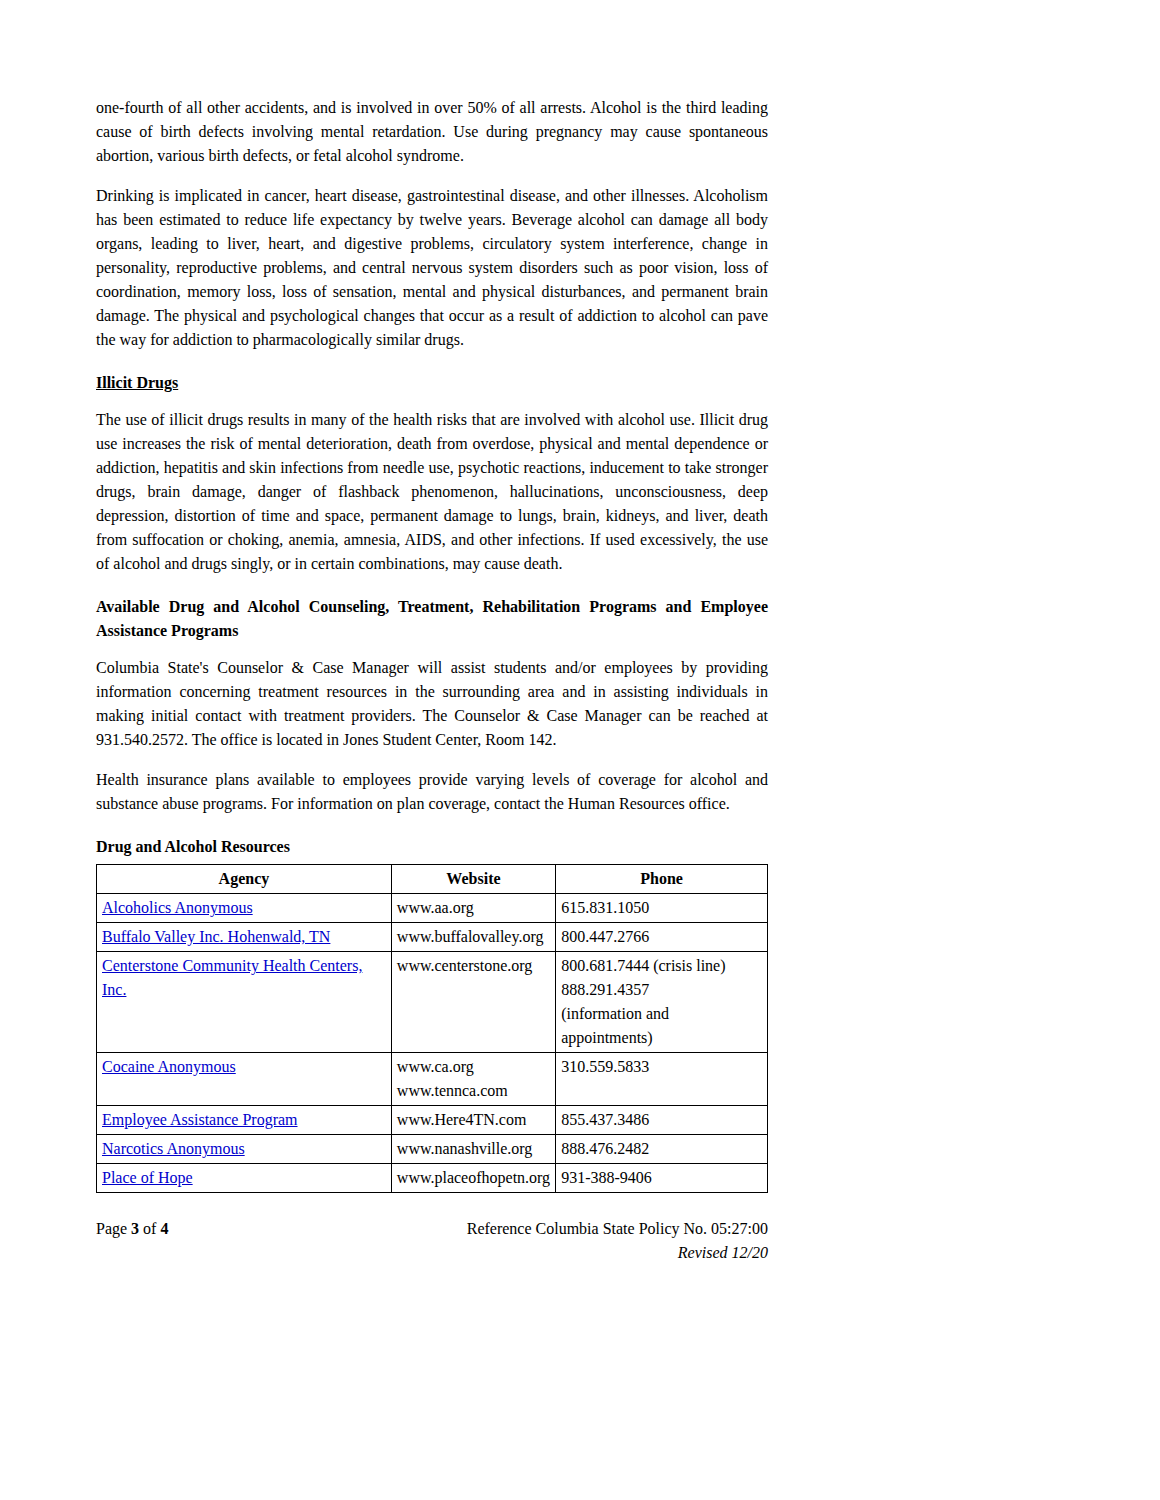one-fourth of all other accidents, and is involved in over 50% of all arrests. Alcohol is the third leading cause of birth defects involving mental retardation. Use during pregnancy may cause spontaneous abortion, various birth defects, or fetal alcohol syndrome.
Drinking is implicated in cancer, heart disease, gastrointestinal disease, and other illnesses. Alcoholism has been estimated to reduce life expectancy by twelve years. Beverage alcohol can damage all body organs, leading to liver, heart, and digestive problems, circulatory system interference, change in personality, reproductive problems, and central nervous system disorders such as poor vision, loss of coordination, memory loss, loss of sensation, mental and physical disturbances, and permanent brain damage. The physical and psychological changes that occur as a result of addiction to alcohol can pave the way for addiction to pharmacologically similar drugs.
Illicit Drugs
The use of illicit drugs results in many of the health risks that are involved with alcohol use. Illicit drug use increases the risk of mental deterioration, death from overdose, physical and mental dependence or addiction, hepatitis and skin infections from needle use, psychotic reactions, inducement to take stronger drugs, brain damage, danger of flashback phenomenon, hallucinations, unconsciousness, deep depression, distortion of time and space, permanent damage to lungs, brain, kidneys, and liver, death from suffocation or choking, anemia, amnesia, AIDS, and other infections. If used excessively, the use of alcohol and drugs singly, or in certain combinations, may cause death.
Available Drug and Alcohol Counseling, Treatment, Rehabilitation Programs and Employee Assistance Programs
Columbia State's Counselor & Case Manager will assist students and/or employees by providing information concerning treatment resources in the surrounding area and in assisting individuals in making initial contact with treatment providers. The Counselor & Case Manager can be reached at 931.540.2572. The office is located in Jones Student Center, Room 142.
Health insurance plans available to employees provide varying levels of coverage for alcohol and substance abuse programs. For information on plan coverage, contact the Human Resources office.
Drug and Alcohol Resources
| Agency | Website | Phone |
| --- | --- | --- |
| Alcoholics Anonymous | www.aa.org | 615.831.1050 |
| Buffalo Valley Inc. Hohenwald, TN | www.buffalovalley.org | 800.447.2766 |
| Centerstone Community Health Centers, Inc. | www.centerstone.org | 800.681.7444 (crisis line) 888.291.4357 (information and appointments) |
| Cocaine Anonymous | www.ca.org www.tennca.com | 310.559.5833 |
| Employee Assistance Program | www.Here4TN.com | 855.437.3486 |
| Narcotics Anonymous | www.nanashville.org | 888.476.2482 |
| Place of Hope | www.placeofhopetn.org | 931-388-9406 |
Page 3 of 4
Reference Columbia State Policy No. 05:27:00
Revised 12/20